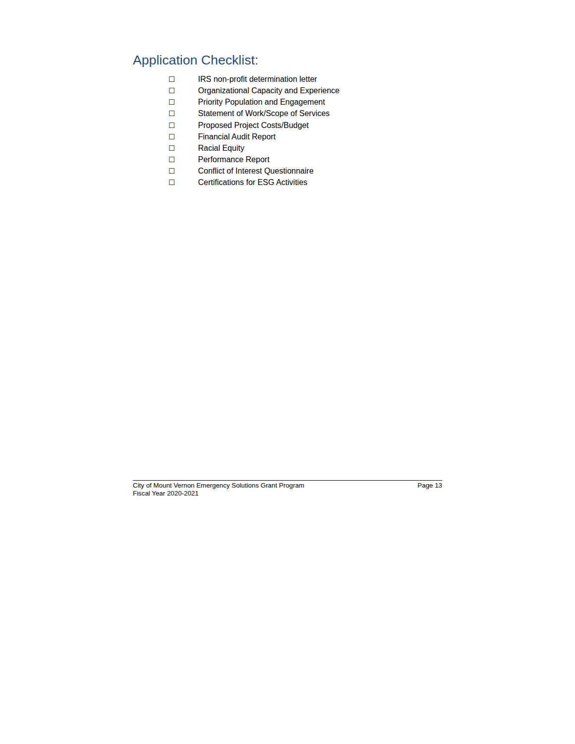Application Checklist:
☐IRS non-profit determination letter
☐Organizational Capacity and Experience
☐Priority Population and Engagement
☐Statement of Work/Scope of Services
☐Proposed Project Costs/Budget
☐Financial Audit Report
☐Racial Equity
☐Performance Report
☐Conflict of Interest Questionnaire
☐Certifications for ESG Activities
City of Mount Vernon Emergency Solutions Grant Program
Fiscal Year 2020-2021
Page 13